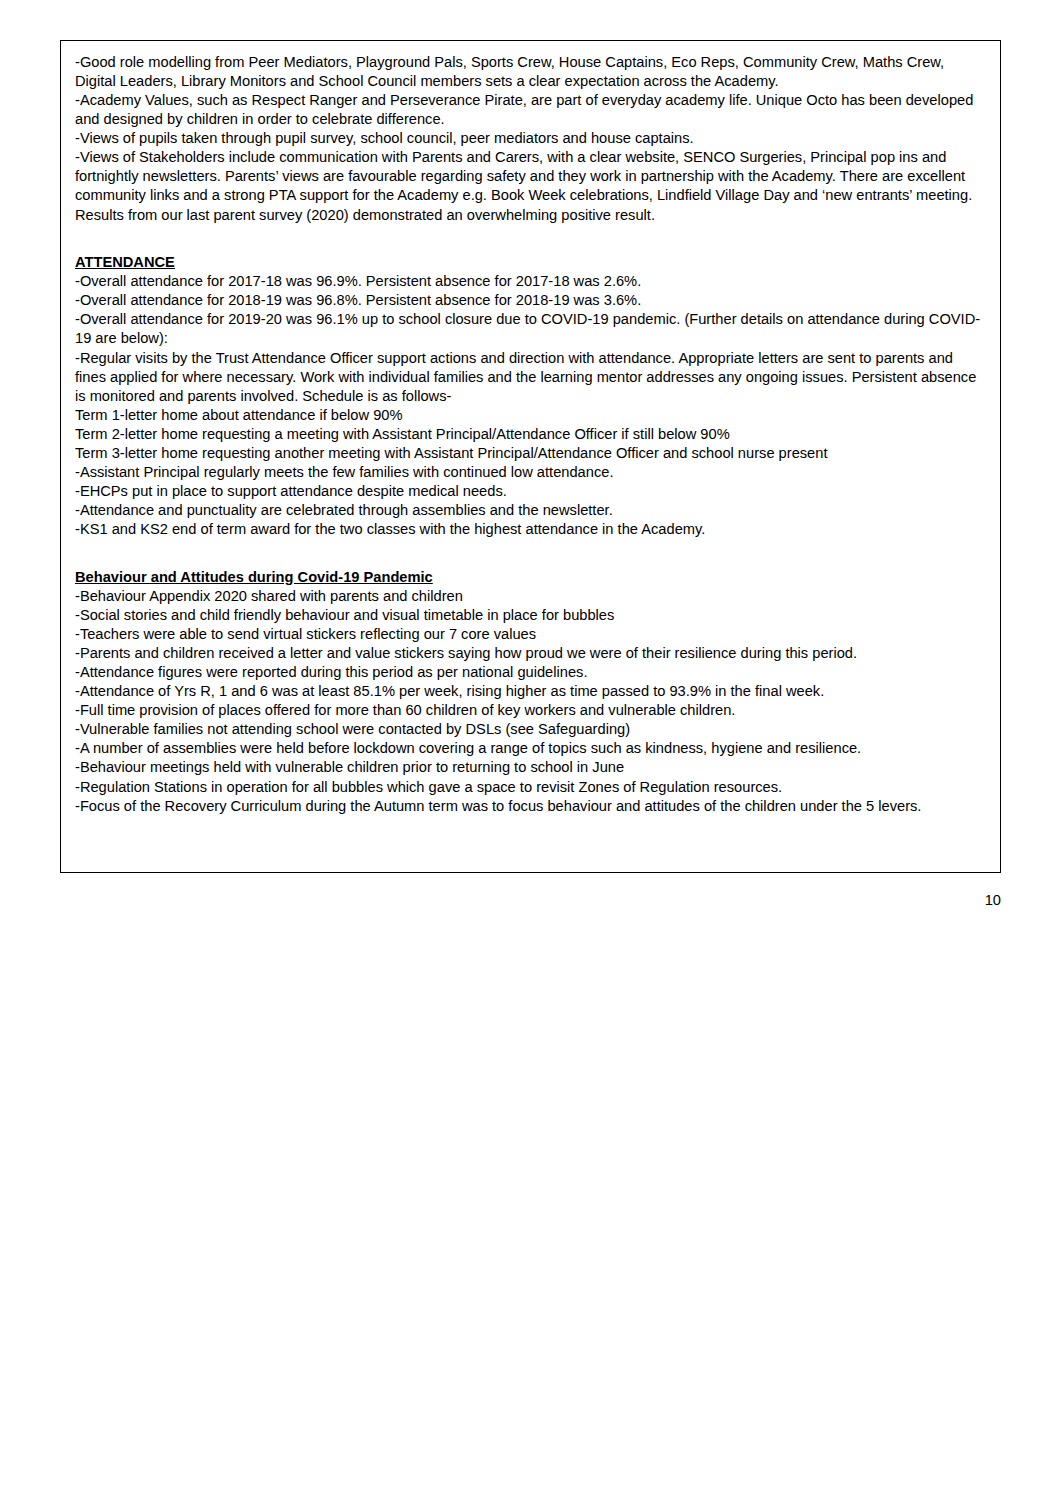-Good role modelling from Peer Mediators, Playground Pals, Sports Crew, House Captains, Eco Reps, Community Crew, Maths Crew, Digital Leaders, Library Monitors and School Council members sets a clear expectation across the Academy.
-Academy Values, such as Respect Ranger and Perseverance Pirate, are part of everyday academy life. Unique Octo has been developed and designed by children in order to celebrate difference.
-Views of pupils taken through pupil survey, school council, peer mediators and house captains.
-Views of Stakeholders include communication with Parents and Carers, with a clear website, SENCO Surgeries, Principal pop ins and fortnightly newsletters. Parents’ views are favourable regarding safety and they work in partnership with the Academy. There are excellent community links and a strong PTA support for the Academy e.g. Book Week celebrations, Lindfield Village Day and ‘new entrants’ meeting. Results from our last parent survey (2020) demonstrated an overwhelming positive result.
ATTENDANCE
-Overall attendance for 2017-18 was 96.9%. Persistent absence for 2017-18 was 2.6%.
-Overall attendance for 2018-19 was 96.8%. Persistent absence for 2018-19 was 3.6%.
-Overall attendance for 2019-20 was 96.1% up to school closure due to COVID-19 pandemic. (Further details on attendance during COVID-19 are below):
-Regular visits by the Trust Attendance Officer support actions and direction with attendance. Appropriate letters are sent to parents and fines applied for where necessary. Work with individual families and the learning mentor addresses any ongoing issues. Persistent absence is monitored and parents involved. Schedule is as follows-
Term 1-letter home about attendance if below 90%
Term 2-letter home requesting a meeting with Assistant Principal/Attendance Officer if still below 90%
Term 3-letter home requesting another meeting with Assistant Principal/Attendance Officer and school nurse present
-Assistant Principal regularly meets the few families with continued low attendance.
-EHCPs put in place to support attendance despite medical needs.
-Attendance and punctuality are celebrated through assemblies and the newsletter.
-KS1 and KS2 end of term award for the two classes with the highest attendance in the Academy.
Behaviour and Attitudes during Covid-19 Pandemic
-Behaviour Appendix 2020 shared with parents and children
-Social stories and child friendly behaviour and visual timetable in place for bubbles
-Teachers were able to send virtual stickers reflecting our 7 core values
-Parents and children received a letter and value stickers saying how proud we were of their resilience during this period.
-Attendance figures were reported during this period as per national guidelines.
-Attendance of Yrs R, 1 and 6 was at least 85.1% per week, rising higher as time passed to 93.9% in the final week.
-Full time provision of places offered for more than 60 children of key workers and vulnerable children.
-Vulnerable families not attending school were contacted by DSLs (see Safeguarding)
-A number of assemblies were held before lockdown covering a range of topics such as kindness, hygiene and resilience.
-Behaviour meetings held with vulnerable children prior to returning to school in June
-Regulation Stations in operation for all bubbles which gave a space to revisit Zones of Regulation resources.
-Focus of the Recovery Curriculum during the Autumn term was to focus behaviour and attitudes of the children under the 5 levers.
10